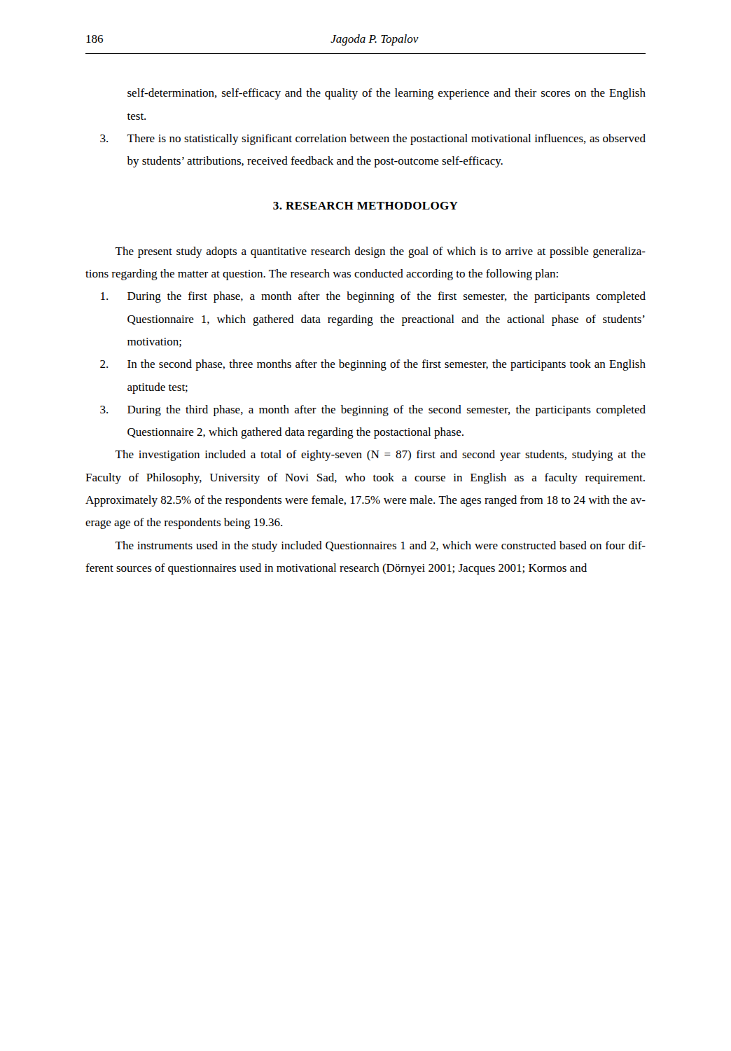186 Jagoda P. Topalov
self-determination, self-efficacy and the quality of the learning experience and their scores on the English test.
There is no statistically significant correlation between the postactional motivational influences, as observed by students’ attributions, received feedback and the post-outcome self-efficacy.
3. RESEARCH METHODOLOGY
The present study adopts a quantitative research design the goal of which is to arrive at possible generalizations regarding the matter at question. The research was conducted according to the following plan:
During the first phase, a month after the beginning of the first semester, the participants completed Questionnaire 1, which gathered data regarding the preactional and the actional phase of students’ motivation;
In the second phase, three months after the beginning of the first semester, the participants took an English aptitude test;
During the third phase, a month after the beginning of the second semester, the participants completed Questionnaire 2, which gathered data regarding the postactional phase.
The investigation included a total of eighty-seven (N = 87) first and second year students, studying at the Faculty of Philosophy, University of Novi Sad, who took a course in English as a faculty requirement. Approximately 82.5% of the respondents were female, 17.5% were male. The ages ranged from 18 to 24 with the average age of the respondents being 19.36.
The instruments used in the study included Questionnaires 1 and 2, which were constructed based on four different sources of questionnaires used in motivational research (Dörnyei 2001; Jacques 2001; Kormos and